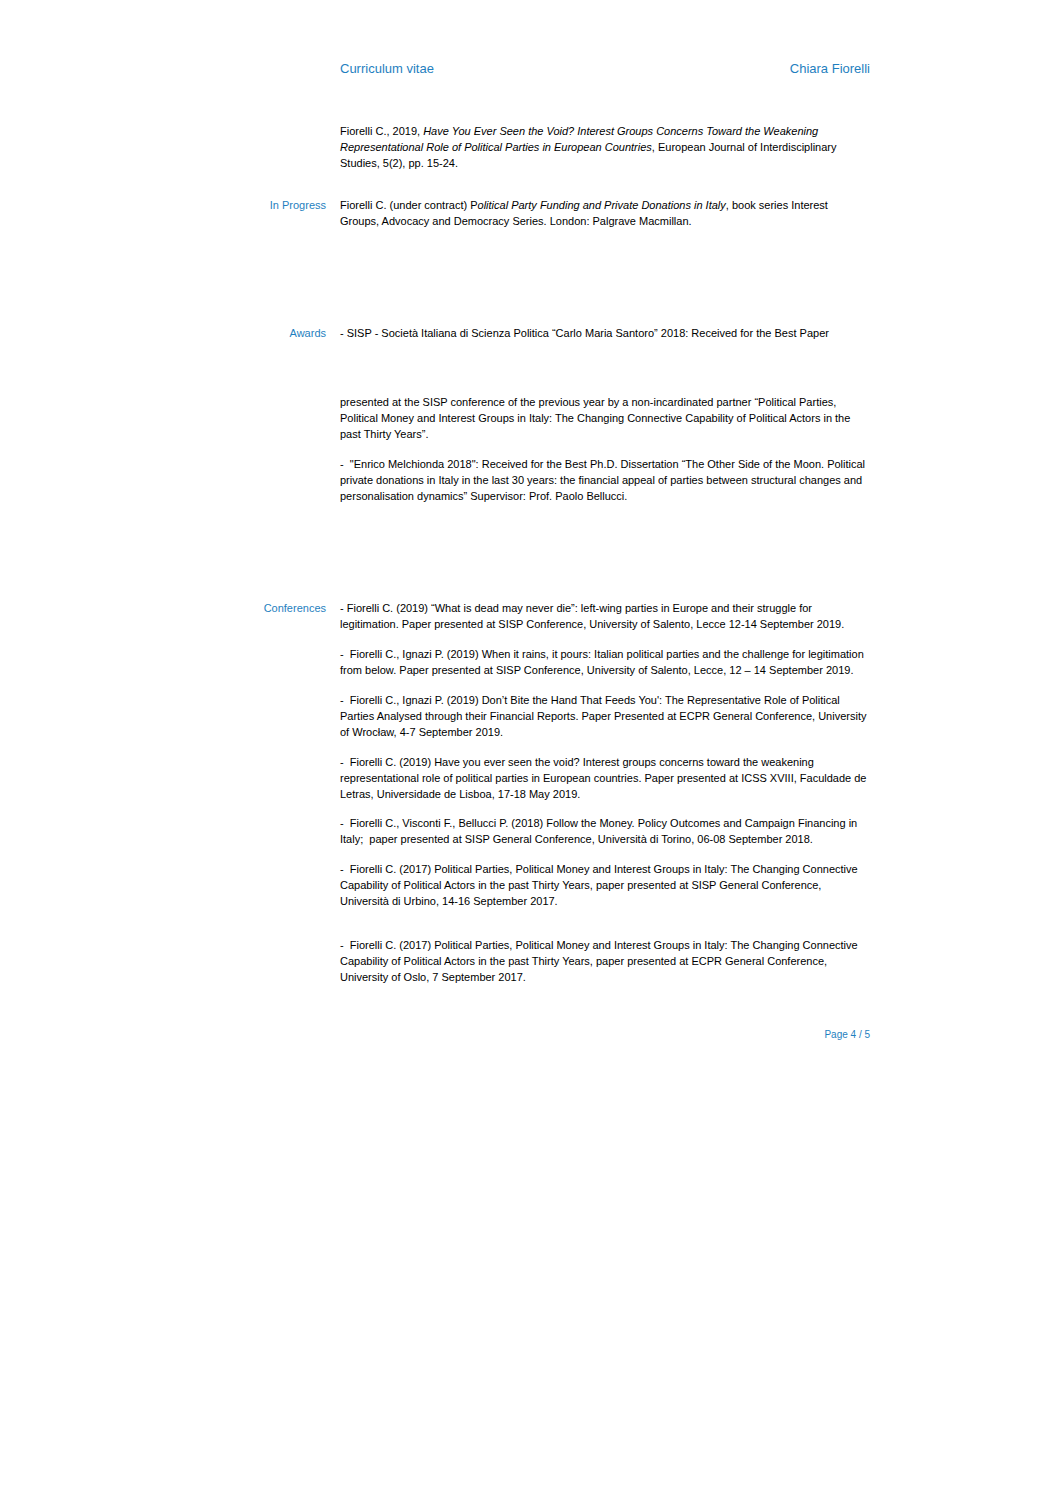Curriculum vitae Chiara Fiorelli
Fiorelli C., 2019, Have You Ever Seen the Void? Interest Groups Concerns Toward the Weakening Representational Role of Political Parties in European Countries, European Journal of Interdisciplinary Studies, 5(2), pp. 15-24.
In Progress
Fiorelli C. (under contract) Political Party Funding and Private Donations in Italy, book series Interest Groups, Advocacy and Democracy Series. London: Palgrave Macmillan.
Awards
- SISP - Società Italiana di Scienza Politica “Carlo Maria Santoro” 2018: Received for the Best Paper
presented at the SISP conference of the previous year by a non-incardinated partner “Political Parties, Political Money and Interest Groups in Italy: The Changing Connective Capability of Political Actors in the past Thirty Years”.
- "Enrico Melchionda 2018": Received for the Best Ph.D. Dissertation “The Other Side of the Moon. Political private donations in Italy in the last 30 years: the financial appeal of parties between structural changes and personalisation dynamics” Supervisor: Prof. Paolo Bellucci.
Conferences
- Fiorelli C. (2019) “What is dead may never die”: left-wing parties in Europe and their struggle for legitimation. Paper presented at SISP Conference, University of Salento, Lecce 12-14 September 2019.
- Fiorelli C., Ignazi P. (2019) When it rains, it pours: Italian political parties and the challenge for legitimation from below. Paper presented at SISP Conference, University of Salento, Lecce, 12 – 14 September 2019.
- Fiorelli C., Ignazi P. (2019) Don’t Bite the Hand That Feeds You': The Representative Role of Political Parties Analysed through their Financial Reports. Paper Presented at ECPR General Conference, University of Wrocław, 4-7 September 2019.
- Fiorelli C. (2019) Have you ever seen the void? Interest groups concerns toward the weakening representational role of political parties in European countries. Paper presented at ICSS XVIII, Faculdade de Letras, Universidade de Lisboa, 17-18 May 2019.
- Fiorelli C., Visconti F., Bellucci P. (2018) Follow the Money. Policy Outcomes and Campaign Financing in Italy; paper presented at SISP General Conference, Università di Torino, 06-08 September 2018.
- Fiorelli C. (2017) Political Parties, Political Money and Interest Groups in Italy: The Changing Connective Capability of Political Actors in the past Thirty Years, paper presented at SISP General Conference, Università di Urbino, 14-16 September 2017.
- Fiorelli C. (2017) Political Parties, Political Money and Interest Groups in Italy: The Changing Connective Capability of Political Actors in the past Thirty Years, paper presented at ECPR General Conference, University of Oslo, 7 September 2017.
Page 4 / 5